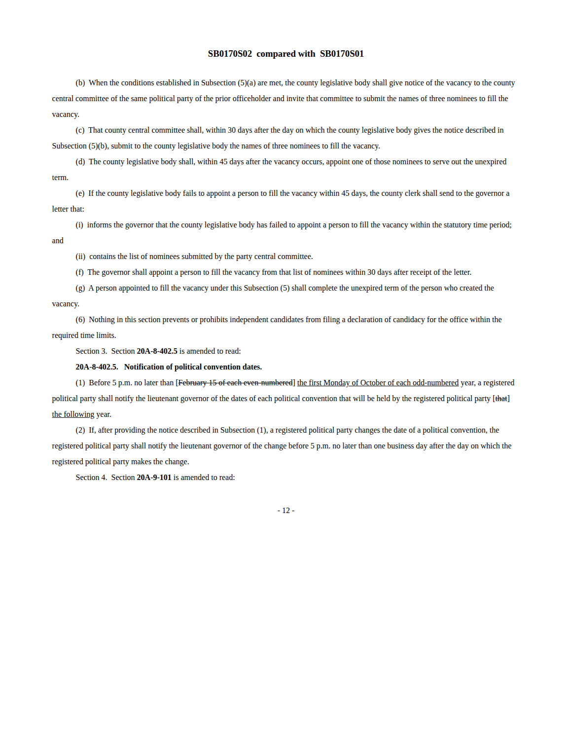SB0170S02 compared with SB0170S01
(b) When the conditions established in Subsection (5)(a) are met, the county legislative body shall give notice of the vacancy to the county central committee of the same political party of the prior officeholder and invite that committee to submit the names of three nominees to fill the vacancy.
(c) That county central committee shall, within 30 days after the day on which the county legislative body gives the notice described in Subsection (5)(b), submit to the county legislative body the names of three nominees to fill the vacancy.
(d) The county legislative body shall, within 45 days after the vacancy occurs, appoint one of those nominees to serve out the unexpired term.
(e) If the county legislative body fails to appoint a person to fill the vacancy within 45 days, the county clerk shall send to the governor a letter that:
(i) informs the governor that the county legislative body has failed to appoint a person to fill the vacancy within the statutory time period; and
(ii) contains the list of nominees submitted by the party central committee.
(f) The governor shall appoint a person to fill the vacancy from that list of nominees within 30 days after receipt of the letter.
(g) A person appointed to fill the vacancy under this Subsection (5) shall complete the unexpired term of the person who created the vacancy.
(6) Nothing in this section prevents or prohibits independent candidates from filing a declaration of candidacy for the office within the required time limits.
Section 3. Section 20A-8-402.5 is amended to read:
20A-8-402.5. Notification of political convention dates.
(1) Before 5 p.m. no later than [February 15 of each even-numbered] the first Monday of October of each odd-numbered year, a registered political party shall notify the lieutenant governor of the dates of each political convention that will be held by the registered political party [that] the following year.
(2) If, after providing the notice described in Subsection (1), a registered political party changes the date of a political convention, the registered political party shall notify the lieutenant governor of the change before 5 p.m. no later than one business day after the day on which the registered political party makes the change.
Section 4. Section 20A-9-101 is amended to read:
- 12 -